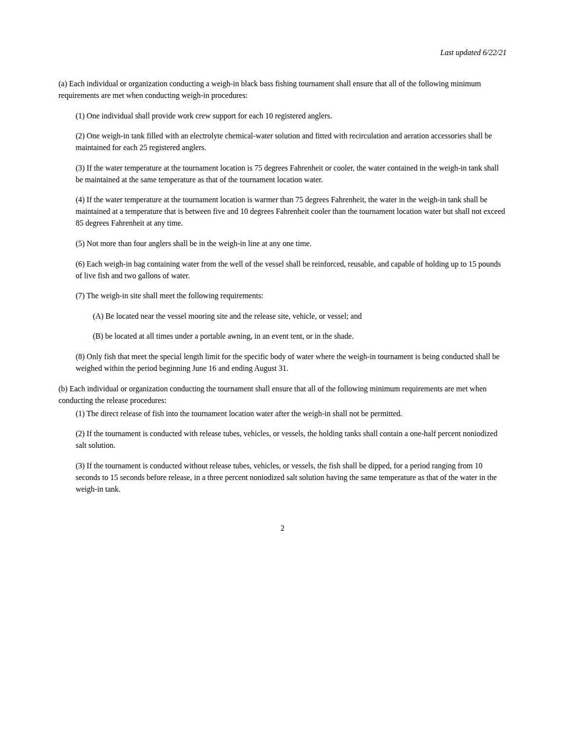Last updated 6/22/21
(a) Each individual or organization conducting a weigh-in black bass fishing tournament shall ensure that all of the following minimum requirements are met when conducting weigh-in procedures:
(1) One individual shall provide work crew support for each 10 registered anglers.
(2) One weigh-in tank filled with an electrolyte chemical-water solution and fitted with recirculation and aeration accessories shall be maintained for each 25 registered anglers.
(3) If the water temperature at the tournament location is 75 degrees Fahrenheit or cooler, the water contained in the weigh-in tank shall be maintained at the same temperature as that of the tournament location water.
(4) If the water temperature at the tournament location is warmer than 75 degrees Fahrenheit, the water in the weigh-in tank shall be maintained at a temperature that is between five and 10 degrees Fahrenheit cooler than the tournament location water but shall not exceed 85 degrees Fahrenheit at any time.
(5) Not more than four anglers shall be in the weigh-in line at any one time.
(6) Each weigh-in bag containing water from the well of the vessel shall be reinforced, reusable, and capable of holding up to 15 pounds of live fish and two gallons of water.
(7) The weigh-in site shall meet the following requirements:
(A) Be located near the vessel mooring site and the release site, vehicle, or vessel; and
(B) be located at all times under a portable awning, in an event tent, or in the shade.
(8) Only fish that meet the special length limit for the specific body of water where the weigh-in tournament is being conducted shall be weighed within the period beginning June 16 and ending August 31.
(b) Each individual or organization conducting the tournament shall ensure that all of the following minimum requirements are met when conducting the release procedures:
(1) The direct release of fish into the tournament location water after the weigh-in shall not be permitted.
(2) If the tournament is conducted with release tubes, vehicles, or vessels, the holding tanks shall contain a one-half percent noniodized salt solution.
(3) If the tournament is conducted without release tubes, vehicles, or vessels, the fish shall be dipped, for a period ranging from 10 seconds to 15 seconds before release, in a three percent noniodized salt solution having the same temperature as that of the water in the weigh-in tank.
2